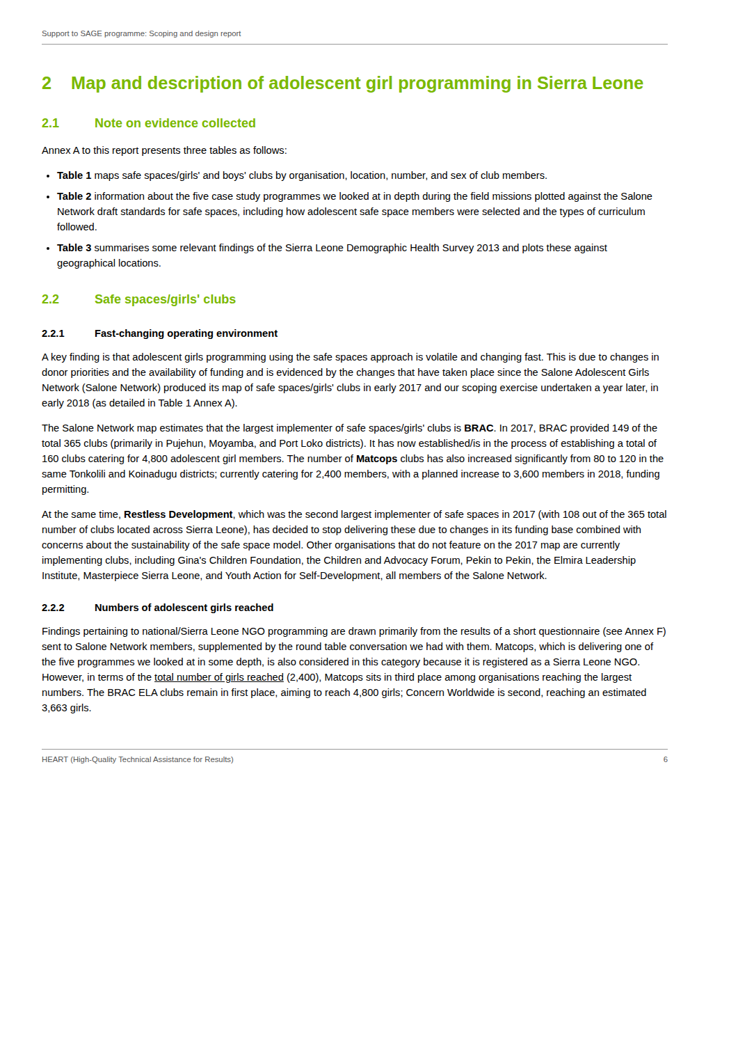Support to SAGE programme: Scoping and design report
2 Map and description of adolescent girl programming in Sierra Leone
2.1 Note on evidence collected
Annex A to this report presents three tables as follows:
Table 1 maps safe spaces/girls' and boys' clubs by organisation, location, number, and sex of club members.
Table 2 information about the five case study programmes we looked at in depth during the field missions plotted against the Salone Network draft standards for safe spaces, including how adolescent safe space members were selected and the types of curriculum followed.
Table 3 summarises some relevant findings of the Sierra Leone Demographic Health Survey 2013 and plots these against geographical locations.
2.2 Safe spaces/girls' clubs
2.2.1 Fast-changing operating environment
A key finding is that adolescent girls programming using the safe spaces approach is volatile and changing fast. This is due to changes in donor priorities and the availability of funding and is evidenced by the changes that have taken place since the Salone Adolescent Girls Network (Salone Network) produced its map of safe spaces/girls' clubs in early 2017 and our scoping exercise undertaken a year later, in early 2018 (as detailed in Table 1 Annex A).
The Salone Network map estimates that the largest implementer of safe spaces/girls' clubs is BRAC. In 2017, BRAC provided 149 of the total 365 clubs (primarily in Pujehun, Moyamba, and Port Loko districts). It has now established/is in the process of establishing a total of 160 clubs catering for 4,800 adolescent girl members. The number of Matcops clubs has also increased significantly from 80 to 120 in the same Tonkolili and Koinadugu districts; currently catering for 2,400 members, with a planned increase to 3,600 members in 2018, funding permitting.
At the same time, Restless Development, which was the second largest implementer of safe spaces in 2017 (with 108 out of the 365 total number of clubs located across Sierra Leone), has decided to stop delivering these due to changes in its funding base combined with concerns about the sustainability of the safe space model. Other organisations that do not feature on the 2017 map are currently implementing clubs, including Gina's Children Foundation, the Children and Advocacy Forum, Pekin to Pekin, the Elmira Leadership Institute, Masterpiece Sierra Leone, and Youth Action for Self-Development, all members of the Salone Network.
2.2.2 Numbers of adolescent girls reached
Findings pertaining to national/Sierra Leone NGO programming are drawn primarily from the results of a short questionnaire (see Annex F) sent to Salone Network members, supplemented by the round table conversation we had with them. Matcops, which is delivering one of the five programmes we looked at in some depth, is also considered in this category because it is registered as a Sierra Leone NGO. However, in terms of the total number of girls reached (2,400), Matcops sits in third place among organisations reaching the largest numbers. The BRAC ELA clubs remain in first place, aiming to reach 4,800 girls; Concern Worldwide is second, reaching an estimated 3,663 girls.
HEART (High-Quality Technical Assistance for Results) 6